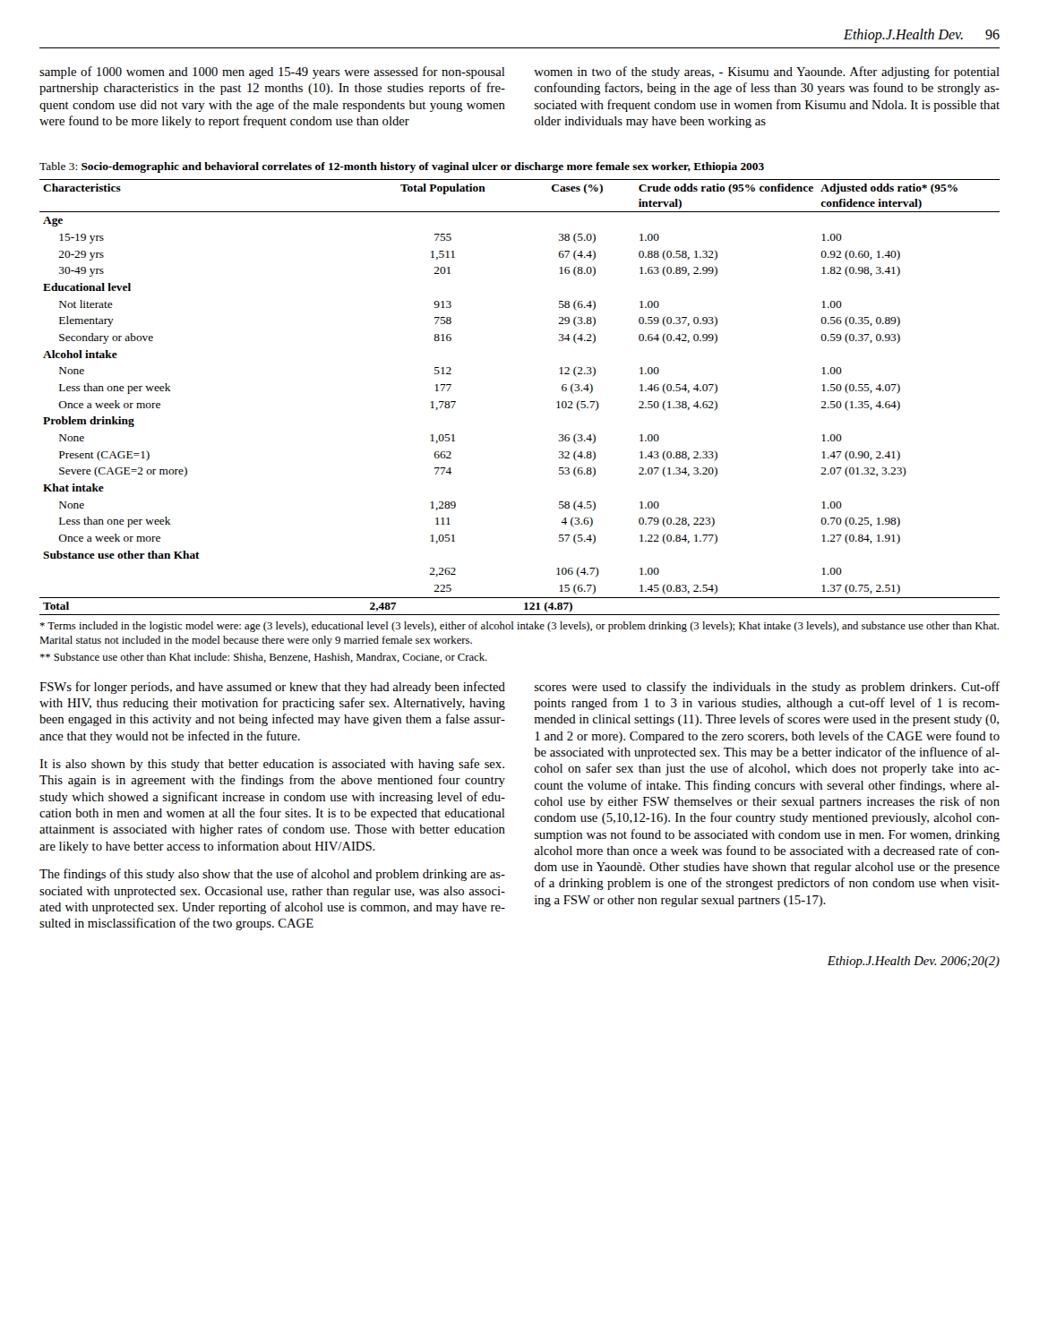Ethiop.J.Health Dev. 96
sample of 1000 women and 1000 men aged 15-49 years were assessed for non-spousal partnership characteristics in the past 12 months (10). In those studies reports of frequent condom use did not vary with the age of the male respondents but young women were found to be more likely to report frequent condom use than older
women in two of the study areas, - Kisumu and Yaounde. After adjusting for potential confounding factors, being in the age of less than 30 years was found to be strongly associated with frequent condom use in women from Kisumu and Ndola. It is possible that older individuals may have been working as
Table 3: Socio-demographic and behavioral correlates of 12-month history of vaginal ulcer or discharge more female sex worker, Ethiopia 2003
| Characteristics | Total Population | Cases (%) | Crude odds ratio (95% confidence interval) | Adjusted odds ratio* (95% confidence interval) |
| --- | --- | --- | --- | --- |
| Age |
| 15-19 yrs | 755 | 38 (5.0) | 1.00 | 1.00 |
| 20-29 yrs | 1,511 | 67 (4.4) | 0.88 (0.58, 1.32) | 0.92 (0.60, 1.40) |
| 30-49 yrs | 201 | 16 (8.0) | 1.63 (0.89, 2.99) | 1.82 (0.98, 3.41) |
| Educational level |
| Not literate | 913 | 58 (6.4) | 1.00 | 1.00 |
| Elementary | 758 | 29 (3.8) | 0.59 (0.37, 0.93) | 0.56 (0.35, 0.89) |
| Secondary or above | 816 | 34 (4.2) | 0.64 (0.42, 0.99) | 0.59 (0.37, 0.93) |
| Alcohol intake |
| None | 512 | 12 (2.3) | 1.00 | 1.00 |
| Less than one per week | 177 | 6 (3.4) | 1.46 (0.54, 4.07) | 1.50 (0.55, 4.07) |
| Once a week or more | 1,787 | 102 (5.7) | 2.50 (1.38, 4.62) | 2.50 (1.35, 4.64) |
| Problem drinking |
| None | 1,051 | 36 (3.4) | 1.00 | 1.00 |
| Present (CAGE=1) | 662 | 32 (4.8) | 1.43 (0.88, 2.33) | 1.47 (0.90, 2.41) |
| Severe (CAGE=2 or more) | 774 | 53 (6.8) | 2.07 (1.34, 3.20) | 2.07 (01.32, 3.23) |
| Khat intake |
| None | 1,289 | 58 (4.5) | 1.00 | 1.00 |
| Less than one per week | 111 | 4 (3.6) | 0.79 (0.28, 223) | 0.70 (0.25, 1.98) |
| Once a week or more | 1,051 | 57 (5.4) | 1.22 (0.84, 1.77) | 1.27 (0.84, 1.91) |
| Substance use other than Khat |
| | 2,262 | 106 (4.7) | 1.00 | 1.00 |
| | 225 | 15 (6.7) | 1.45 (0.83, 2.54) | 1.37 (0.75, 2.51) |
| Total | 2,487 | 121 (4.87) | | |
* Terms included in the logistic model were: age (3 levels), educational level (3 levels), either of alcohol intake (3 levels), or problem drinking (3 levels); Khat intake (3 levels), and substance use other than Khat. Marital status not included in the model because there were only 9 married female sex workers.
** Substance use other than Khat include: Shisha, Benzene, Hashish, Mandrax, Cociane, or Crack.
FSWs for longer periods, and have assumed or knew that they had already been infected with HIV, thus reducing their motivation for practicing safer sex. Alternatively, having been engaged in this activity and not being infected may have given them a false assurance that they would not be infected in the future.
It is also shown by this study that better education is associated with having safe sex. This again is in agreement with the findings from the above mentioned four country study which showed a significant increase in condom use with increasing level of education both in men and women at all the four sites. It is to be expected that educational attainment is associated with higher rates of condom use. Those with better education are likely to have better access to information about HIV/AIDS.
The findings of this study also show that the use of alcohol and problem drinking are associated with unprotected sex. Occasional use, rather than regular use, was also associated with unprotected sex. Under reporting of alcohol use is common, and may have resulted in misclassification of the two groups. CAGE
scores were used to classify the individuals in the study as problem drinkers. Cut-off points ranged from 1 to 3 in various studies, although a cut-off level of 1 is recommended in clinical settings (11). Three levels of scores were used in the present study (0, 1 and 2 or more). Compared to the zero scorers, both levels of the CAGE were found to be associated with unprotected sex. This may be a better indicator of the influence of alcohol on safer sex than just the use of alcohol, which does not properly take into account the volume of intake. This finding concurs with several other findings, where alcohol use by either FSW themselves or their sexual partners increases the risk of non condom use (5,10,12-16). In the four country study mentioned previously, alcohol consumption was not found to be associated with condom use in men. For women, drinking alcohol more than once a week was found to be associated with a decreased rate of condom use in Yaoundè. Other studies have shown that regular alcohol use or the presence of a drinking problem is one of the strongest predictors of non condom use when visiting a FSW or other non regular sexual partners (15-17).
Ethiop.J.Health Dev. 2006;20(2)